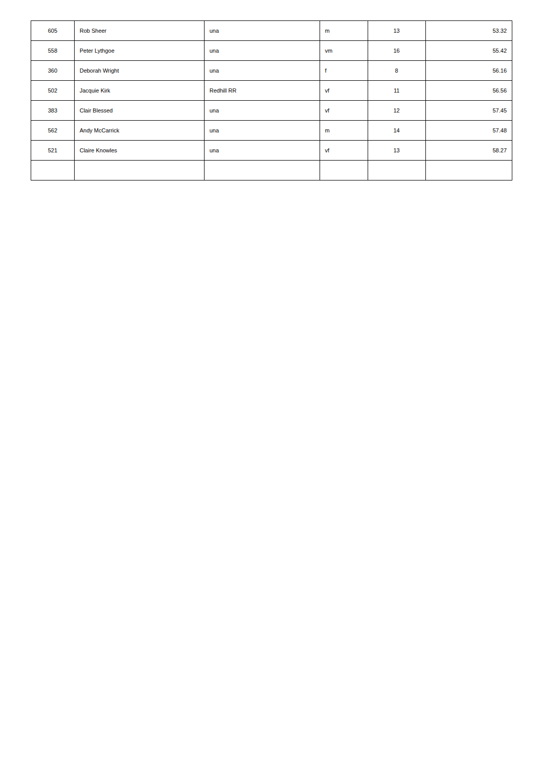| 605 | Rob Sheer | una | m | 13 | 53.32 |
| 558 | Peter Lythgoe | una | vm | 16 | 55.42 |
| 360 | Deborah Wright | una | f | 8 | 56.16 |
| 502 | Jacquie Kirk | Redhill RR | vf | 11 | 56.56 |
| 383 | Clair Blessed | una | vf | 12 | 57.45 |
| 562 | Andy McCarrick | una | m | 14 | 57.48 |
| 521 | Claire Knowles | una | vf | 13 | 58.27 |